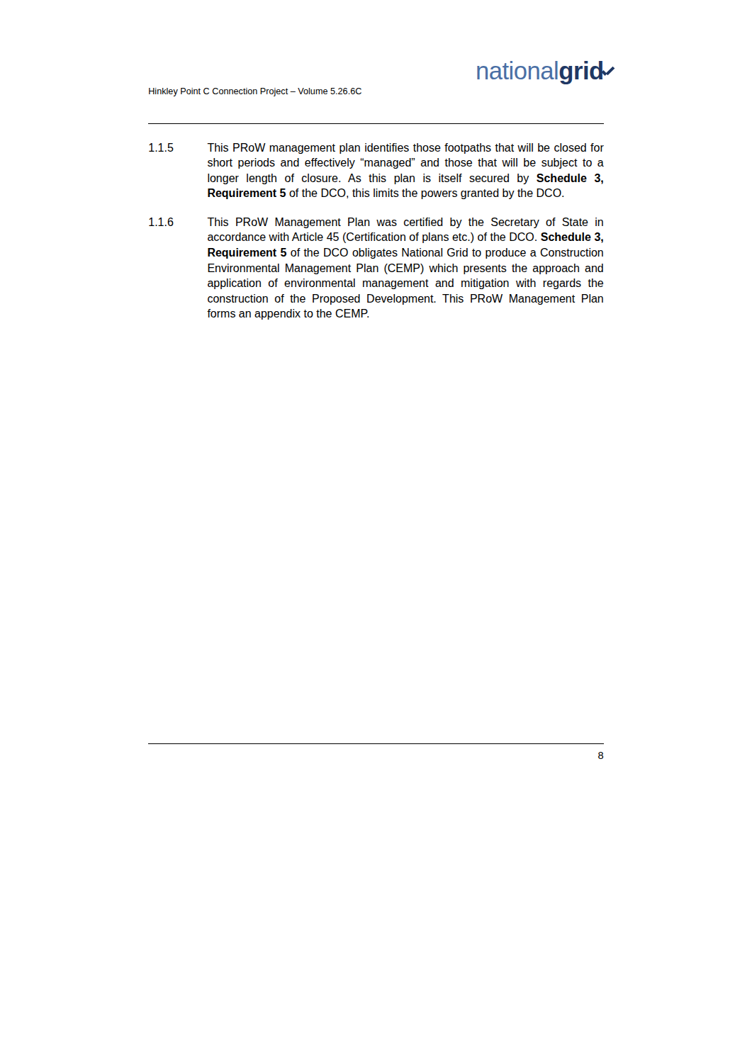national grid
Hinkley Point C Connection Project – Volume 5.26.6C
1.1.5
This PRoW management plan identifies those footpaths that will be closed for short periods and effectively “managed” and those that will be subject to a longer length of closure. As this plan is itself secured by Schedule 3, Requirement 5 of the DCO, this limits the powers granted by the DCO.
1.1.6
This PRoW Management Plan was certified by the Secretary of State in accordance with Article 45 (Certification of plans etc.) of the DCO. Schedule 3, Requirement 5 of the DCO obligates National Grid to produce a Construction Environmental Management Plan (CEMP) which presents the approach and application of environmental management and mitigation with regards the construction of the Proposed Development. This PRoW Management Plan forms an appendix to the CEMP.
8